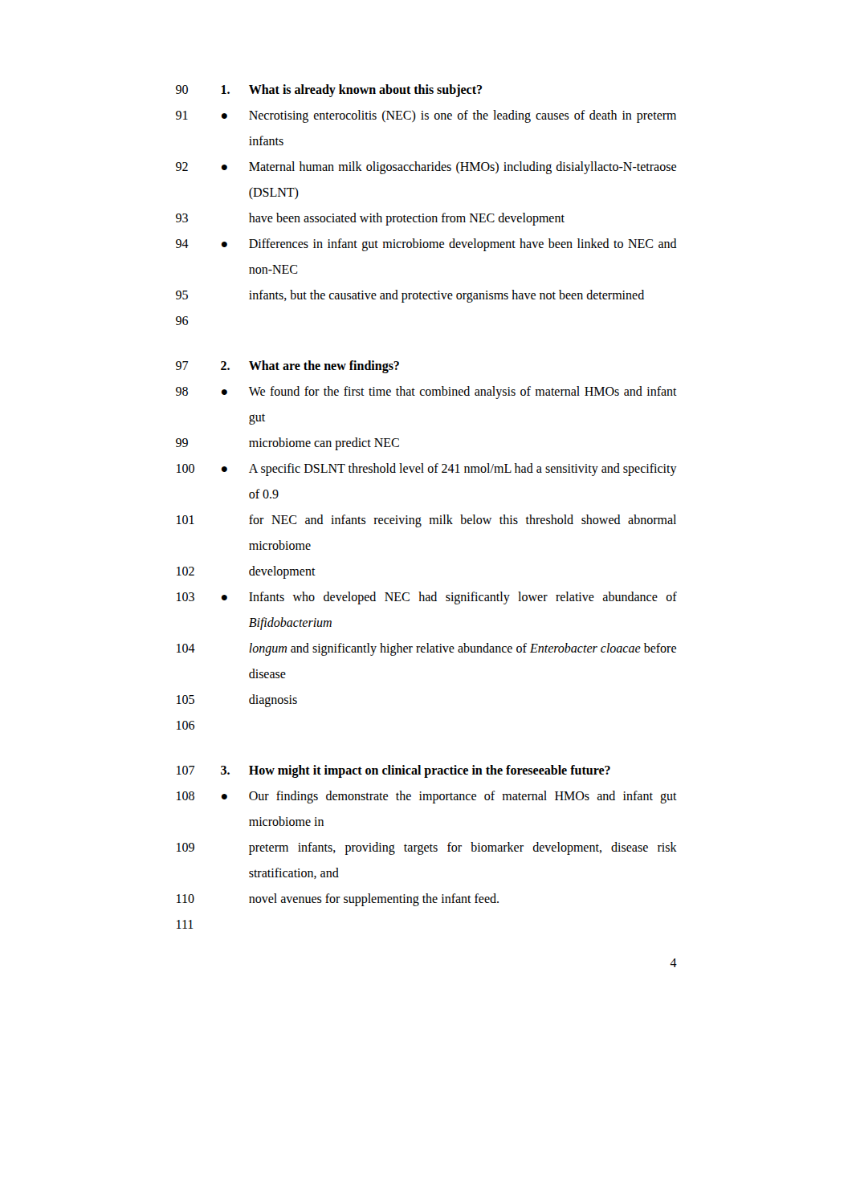90
1. What is already known about this subject?
91
●
Necrotising enterocolitis (NEC) is one of the leading causes of death in preterm infants
92
●
Maternal human milk oligosaccharides (HMOs) including disialyllacto-N-tetraose (DSLNT)
93
have been associated with protection from NEC development
94
●
Differences in infant gut microbiome development have been linked to NEC and non-NEC
95
infants, but the causative and protective organisms have not been determined
96
97
2. What are the new findings?
98
●
We found for the first time that combined analysis of maternal HMOs and infant gut
99
microbiome can predict NEC
100
●
A specific DSLNT threshold level of 241 nmol/mL had a sensitivity and specificity of 0.9
101
for NEC and infants receiving milk below this threshold showed abnormal microbiome
102
development
103
●
Infants who developed NEC had significantly lower relative abundance of Bifidobacterium
104
longum and significantly higher relative abundance of Enterobacter cloacae before disease
105
diagnosis
106
107
3. How might it impact on clinical practice in the foreseeable future?
108
●
Our findings demonstrate the importance of maternal HMOs and infant gut microbiome in
109
preterm infants, providing targets for biomarker development, disease risk stratification, and
110
novel avenues for supplementing the infant feed.
111
4